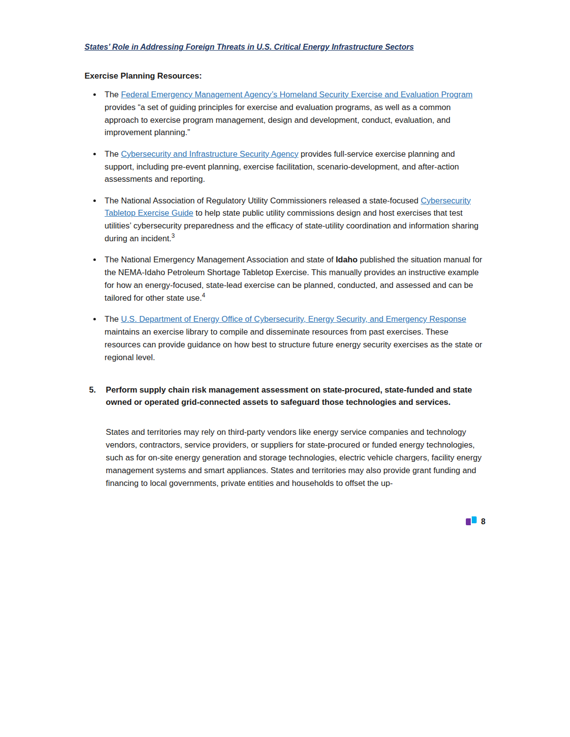States’ Role in Addressing Foreign Threats in U.S. Critical Energy Infrastructure Sectors
Exercise Planning Resources:
The Federal Emergency Management Agency’s Homeland Security Exercise and Evaluation Program provides “a set of guiding principles for exercise and evaluation programs, as well as a common approach to exercise program management, design and development, conduct, evaluation, and improvement planning.”
The Cybersecurity and Infrastructure Security Agency provides full-service exercise planning and support, including pre-event planning, exercise facilitation, scenario-development, and after-action assessments and reporting.
The National Association of Regulatory Utility Commissioners released a state-focused Cybersecurity Tabletop Exercise Guide to help state public utility commissions design and host exercises that test utilities’ cybersecurity preparedness and the efficacy of state-utility coordination and information sharing during an incident.3
The National Emergency Management Association and state of Idaho published the situation manual for the NEMA-Idaho Petroleum Shortage Tabletop Exercise. This manually provides an instructive example for how an energy-focused, state-lead exercise can be planned, conducted, and assessed and can be tailored for other state use.4
The U.S. Department of Energy Office of Cybersecurity, Energy Security, and Emergency Response maintains an exercise library to compile and disseminate resources from past exercises. These resources can provide guidance on how best to structure future energy security exercises as the state or regional level.
Perform supply chain risk management assessment on state-procured, state-funded and state owned or operated grid-connected assets to safeguard those technologies and services.
States and territories may rely on third-party vendors like energy service companies and technology vendors, contractors, service providers, or suppliers for state-procured or funded energy technologies, such as for on-site energy generation and storage technologies, electric vehicle chargers, facility energy management systems and smart appliances. States and territories may also provide grant funding and financing to local governments, private entities and households to offset the up-
8